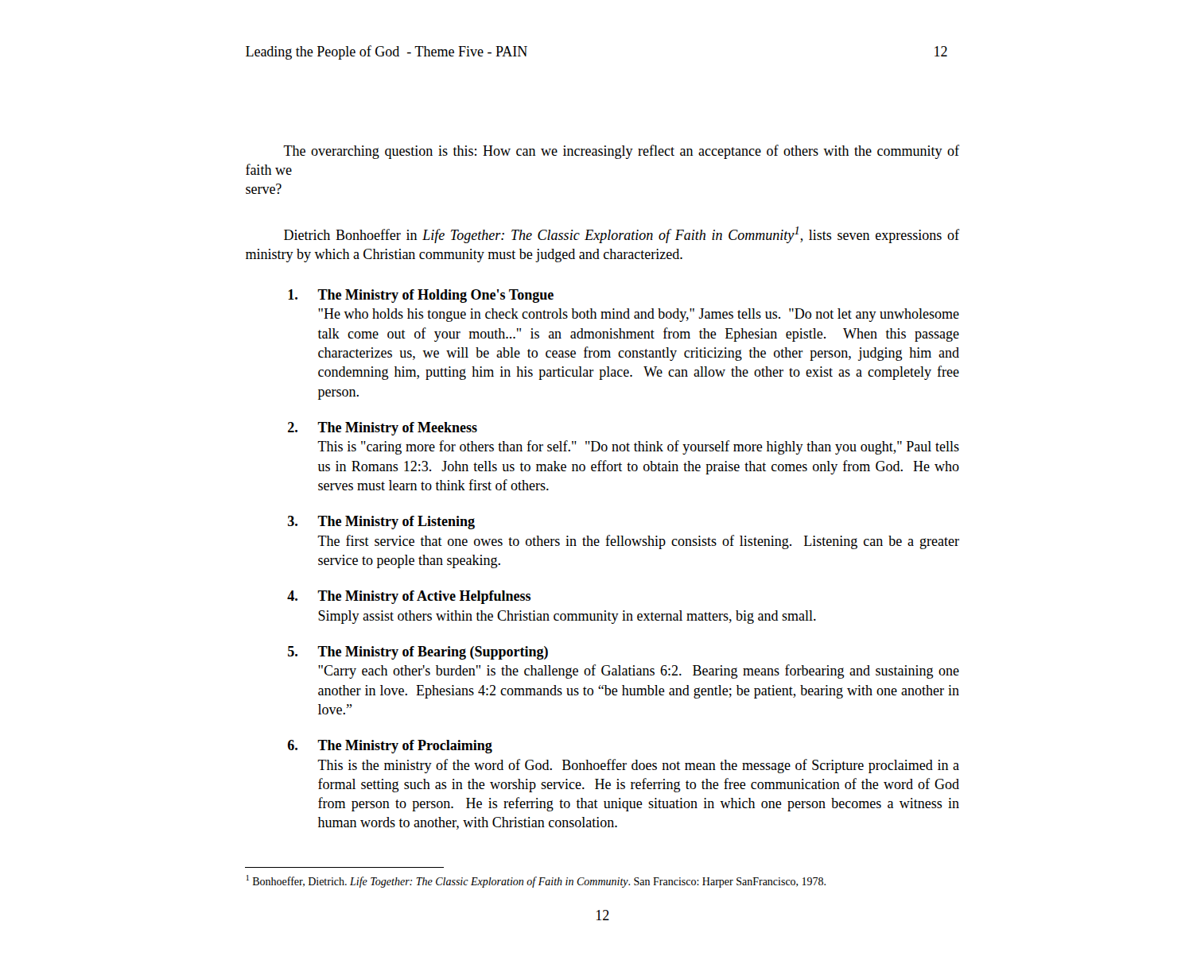Leading the People of God - Theme Five - PAIN 12
The overarching question is this: How can we increasingly reflect an acceptance of others with the community of faith we serve?
Dietrich Bonhoeffer in Life Together: The Classic Exploration of Faith in Community1, lists seven expressions of ministry by which a Christian community must be judged and characterized.
The Ministry of Holding One's Tongue "He who holds his tongue in check controls both mind and body," James tells us. "Do not let any unwholesome talk come out of your mouth..." is an admonishment from the Ephesian epistle. When this passage characterizes us, we will be able to cease from constantly criticizing the other person, judging him and condemning him, putting him in his particular place. We can allow the other to exist as a completely free person.
The Ministry of Meekness This is "caring more for others than for self." "Do not think of yourself more highly than you ought," Paul tells us in Romans 12:3. John tells us to make no effort to obtain the praise that comes only from God. He who serves must learn to think first of others.
The Ministry of Listening The first service that one owes to others in the fellowship consists of listening. Listening can be a greater service to people than speaking.
The Ministry of Active Helpfulness Simply assist others within the Christian community in external matters, big and small.
The Ministry of Bearing (Supporting) "Carry each other's burden" is the challenge of Galatians 6:2. Bearing means forbearing and sustaining one another in love. Ephesians 4:2 commands us to “be humble and gentle; be patient, bearing with one another in love.”
The Ministry of Proclaiming This is the ministry of the word of God. Bonhoeffer does not mean the message of Scripture proclaimed in a formal setting such as in the worship service. He is referring to the free communication of the word of God from person to person. He is referring to that unique situation in which one person becomes a witness in human words to another, with Christian consolation.
1 Bonhoeffer, Dietrich. Life Together: The Classic Exploration of Faith in Community. San Francisco: Harper SanFrancisco, 1978.
12